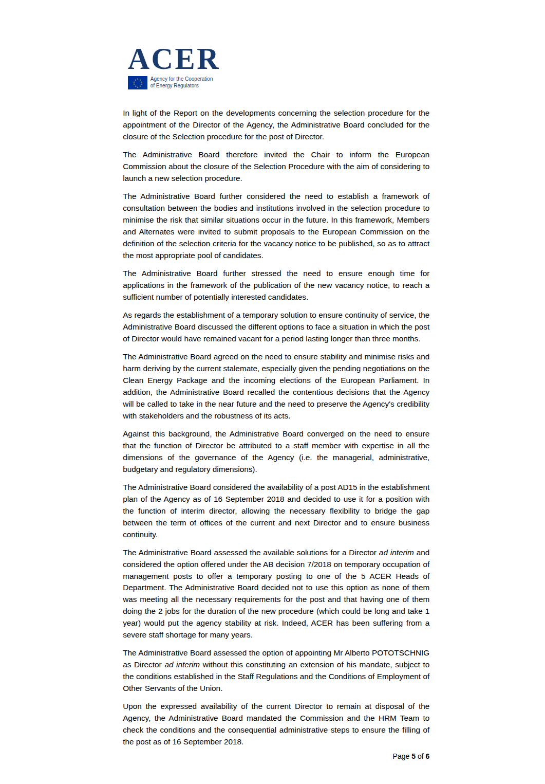ACER
★ ★ ★ ★ ★ ★ ★ ★ ★ ★
Agency for the Cooperation
of Energy Regulators
In light of the Report on the developments concerning the selection procedure for the appointment of the Director of the Agency, the Administrative Board concluded for the closure of the Selection procedure for the post of Director.
The Administrative Board therefore invited the Chair to inform the European Commission about the closure of the Selection Procedure with the aim of considering to launch a new selection procedure.
The Administrative Board further considered the need to establish a framework of consultation between the bodies and institutions involved in the selection procedure to minimise the risk that similar situations occur in the future. In this framework, Members and Alternates were invited to submit proposals to the European Commission on the definition of the selection criteria for the vacancy notice to be published, so as to attract the most appropriate pool of candidates.
The Administrative Board further stressed the need to ensure enough time for applications in the framework of the publication of the new vacancy notice, to reach a sufficient number of potentially interested candidates.
As regards the establishment of a temporary solution to ensure continuity of service, the Administrative Board discussed the different options to face a situation in which the post of Director would have remained vacant for a period lasting longer than three months.
The Administrative Board agreed on the need to ensure stability and minimise risks and harm deriving by the current stalemate, especially given the pending negotiations on the Clean Energy Package and the incoming elections of the European Parliament. In addition, the Administrative Board recalled the contentious decisions that the Agency will be called to take in the near future and the need to preserve the Agency's credibility with stakeholders and the robustness of its acts.
Against this background, the Administrative Board converged on the need to ensure that the function of Director be attributed to a staff member with expertise in all the dimensions of the governance of the Agency (i.e. the managerial, administrative, budgetary and regulatory dimensions).
The Administrative Board considered the availability of a post AD15 in the establishment plan of the Agency as of 16 September 2018 and decided to use it for a position with the function of interim director, allowing the necessary flexibility to bridge the gap between the term of offices of the current and next Director and to ensure business continuity.
The Administrative Board assessed the available solutions for a Director ad interim and considered the option offered under the AB decision 7/2018 on temporary occupation of management posts to offer a temporary posting to one of the 5 ACER Heads of Department. The Administrative Board decided not to use this option as none of them was meeting all the necessary requirements for the post and that having one of them doing the 2 jobs for the duration of the new procedure (which could be long and take 1 year) would put the agency stability at risk. Indeed, ACER has been suffering from a severe staff shortage for many years.
The Administrative Board assessed the option of appointing Mr Alberto POTOTSCHNIG as Director ad interim without this constituting an extension of his mandate, subject to the conditions established in the Staff Regulations and the Conditions of Employment of Other Servants of the Union.
Upon the expressed availability of the current Director to remain at disposal of the Agency, the Administrative Board mandated the Commission and the HRM Team to check the conditions and the consequential administrative steps to ensure the filling of the post as of 16 September 2018.
Page 5 of 6